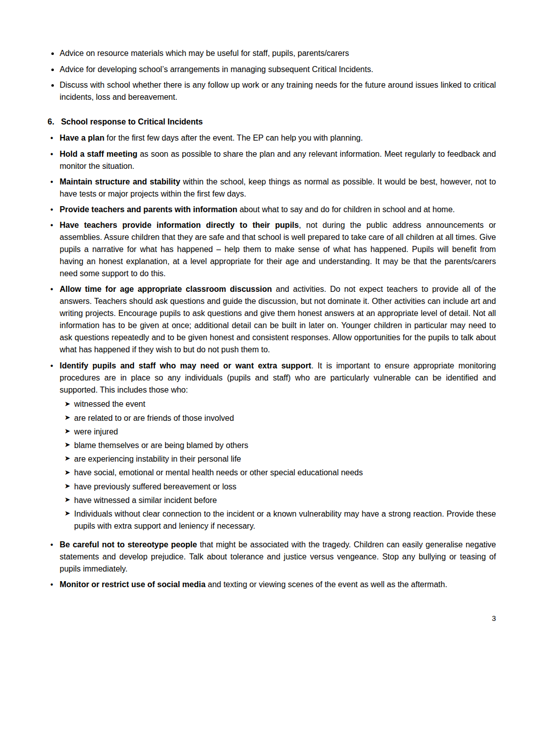Advice on resource materials which may be useful for staff, pupils, parents/carers
Advice for developing school’s arrangements in managing subsequent Critical Incidents.
Discuss with school whether there is any follow up work or any training needs for the future around issues linked to critical incidents, loss and bereavement.
6. School response to Critical Incidents
Have a plan for the first few days after the event. The EP can help you with planning.
Hold a staff meeting as soon as possible to share the plan and any relevant information. Meet regularly to feedback and monitor the situation.
Maintain structure and stability within the school, keep things as normal as possible. It would be best, however, not to have tests or major projects within the first few days.
Provide teachers and parents with information about what to say and do for children in school and at home.
Have teachers provide information directly to their pupils, not during the public address announcements or assemblies. Assure children that they are safe and that school is well prepared to take care of all children at all times. Give pupils a narrative for what has happened – help them to make sense of what has happened. Pupils will benefit from having an honest explanation, at a level appropriate for their age and understanding. It may be that the parents/carers need some support to do this.
Allow time for age appropriate classroom discussion and activities. Do not expect teachers to provide all of the answers. Teachers should ask questions and guide the discussion, but not dominate it. Other activities can include art and writing projects. Encourage pupils to ask questions and give them honest answers at an appropriate level of detail. Not all information has to be given at once; additional detail can be built in later on. Younger children in particular may need to ask questions repeatedly and to be given honest and consistent responses. Allow opportunities for the pupils to talk about what has happened if they wish to but do not push them to.
Identify pupils and staff who may need or want extra support. It is important to ensure appropriate monitoring procedures are in place so any individuals (pupils and staff) who are particularly vulnerable can be identified and supported. This includes those who:
witnessed the event
are related to or are friends of those involved
were injured
blame themselves or are being blamed by others
are experiencing instability in their personal life
have social, emotional or mental health needs or other special educational needs
have previously suffered bereavement or loss
have witnessed a similar incident before
Individuals without clear connection to the incident or a known vulnerability may have a strong reaction. Provide these pupils with extra support and leniency if necessary.
Be careful not to stereotype people that might be associated with the tragedy. Children can easily generalise negative statements and develop prejudice. Talk about tolerance and justice versus vengeance. Stop any bullying or teasing of pupils immediately.
Monitor or restrict use of social media and texting or viewing scenes of the event as well as the aftermath.
3